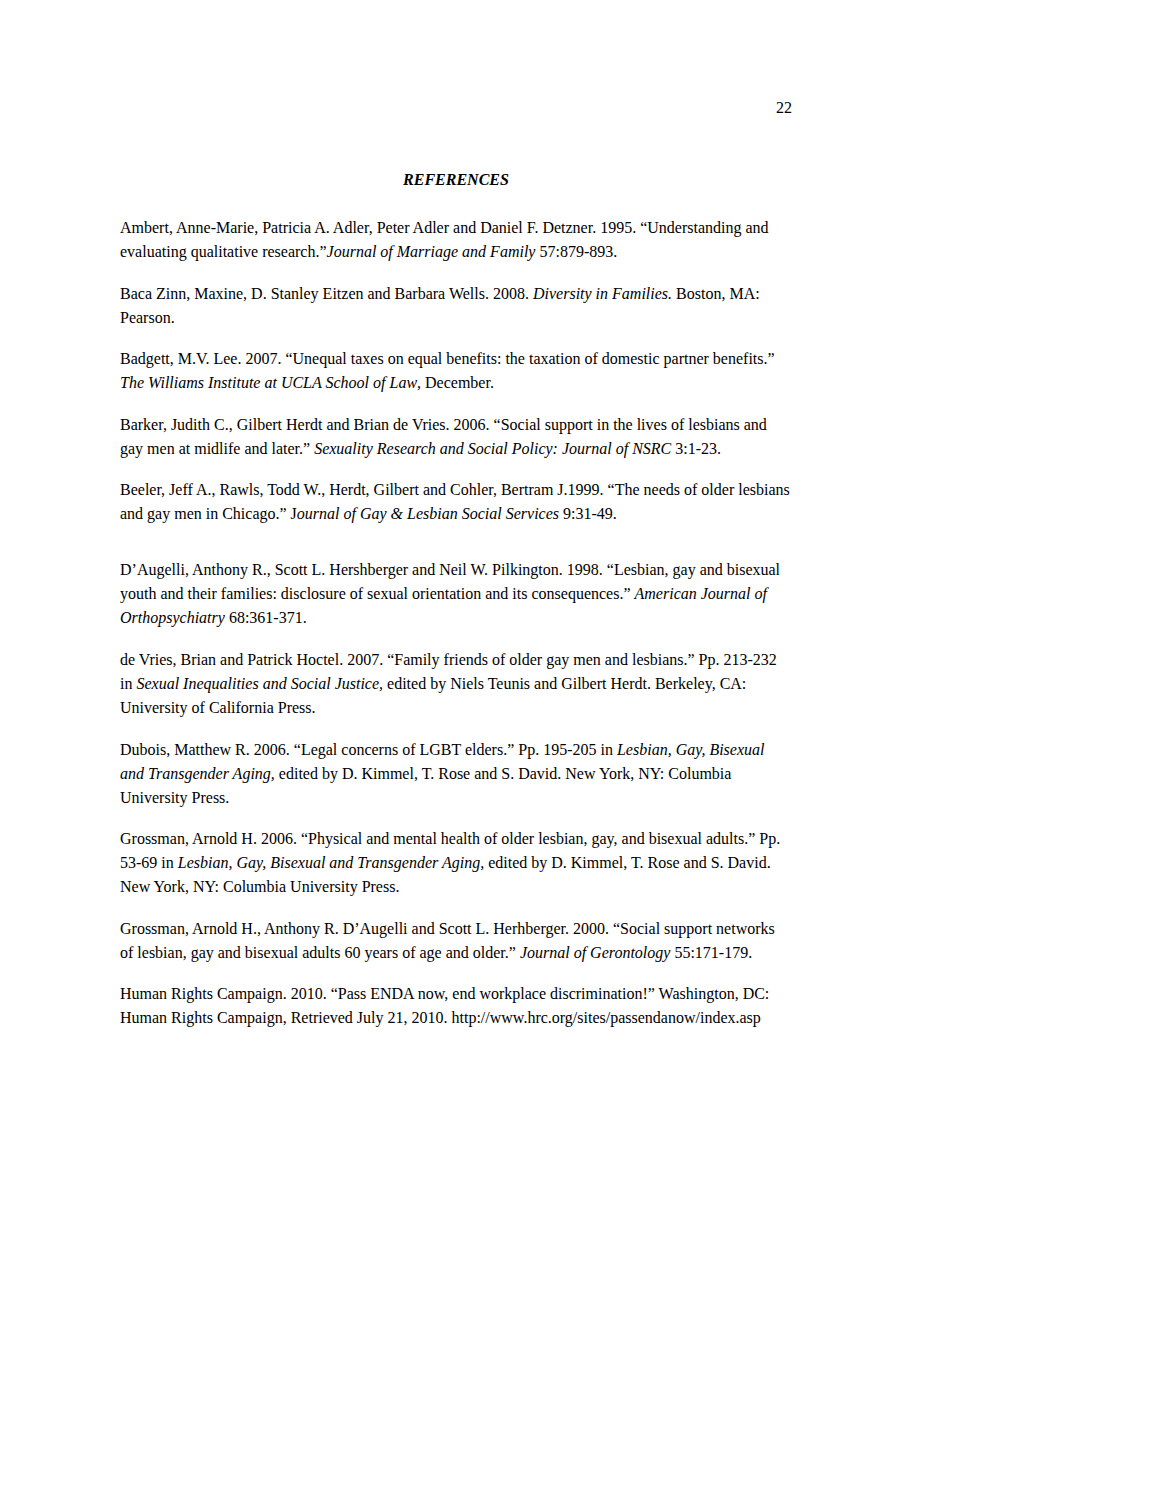22
REFERENCES
Ambert, Anne-Marie, Patricia A. Adler, Peter Adler and Daniel F. Detzner. 1995. “Understanding and evaluating qualitative research.”Journal of Marriage and Family 57:879-893.
Baca Zinn, Maxine, D. Stanley Eitzen and Barbara Wells. 2008. Diversity in Families. Boston, MA: Pearson.
Badgett, M.V. Lee. 2007. “Unequal taxes on equal benefits: the taxation of domestic partner benefits.” The Williams Institute at UCLA School of Law, December.
Barker, Judith C., Gilbert Herdt and Brian de Vries. 2006. “Social support in the lives of lesbians and gay men at midlife and later.” Sexuality Research and Social Policy: Journal of NSRC 3:1-23.
Beeler, Jeff A., Rawls, Todd W., Herdt, Gilbert and Cohler, Bertram J.1999. “The needs of older lesbians and gay men in Chicago.” Journal of Gay & Lesbian Social Services 9:31-49.
D’Augelli, Anthony R., Scott L. Hershberger and Neil W. Pilkington. 1998. “Lesbian, gay and bisexual youth and their families: disclosure of sexual orientation and its consequences.” American Journal of Orthopsychiatry 68:361-371.
de Vries, Brian and Patrick Hoctel. 2007. “Family friends of older gay men and lesbians.” Pp. 213-232 in Sexual Inequalities and Social Justice, edited by Niels Teunis and Gilbert Herdt. Berkeley, CA: University of California Press.
Dubois, Matthew R. 2006. “Legal concerns of LGBT elders.” Pp. 195-205 in Lesbian, Gay, Bisexual and Transgender Aging, edited by D. Kimmel, T. Rose and S. David. New York, NY: Columbia University Press.
Grossman, Arnold H. 2006. “Physical and mental health of older lesbian, gay, and bisexual adults.” Pp. 53-69 in Lesbian, Gay, Bisexual and Transgender Aging, edited by D. Kimmel, T. Rose and S. David. New York, NY: Columbia University Press.
Grossman, Arnold H., Anthony R. D’Augelli and Scott L. Herhberger. 2000. “Social support networks of lesbian, gay and bisexual adults 60 years of age and older.” Journal of Gerontology 55:171-179.
Human Rights Campaign. 2010. “Pass ENDA now, end workplace discrimination!” Washington, DC: Human Rights Campaign, Retrieved July 21, 2010. http://www.hrc.org/sites/passendanow/index.asp